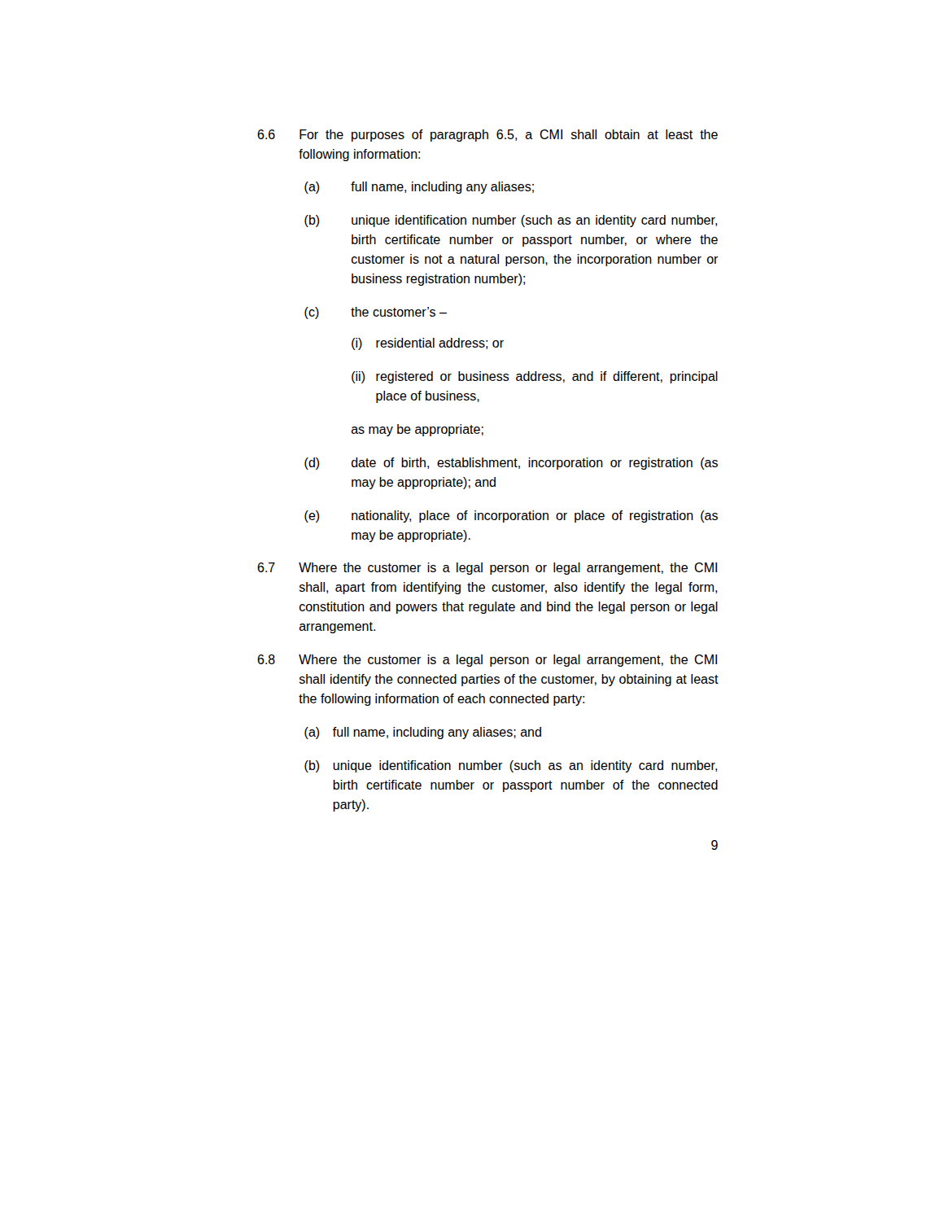6.6
For the purposes of paragraph 6.5, a CMI shall obtain at least the following information:
(a)
full name, including any aliases;
(b)
unique identification number (such as an identity card number, birth certificate number or passport number, or where the customer is not a natural person, the incorporation number or business registration number);
(c)
the customer’s –
(i)
residential address; or
(ii)
registered or business address, and if different, principal place of business,
as may be appropriate;
(d)
date of birth, establishment, incorporation or registration (as may be appropriate); and
(e)
nationality, place of incorporation or place of registration (as may be appropriate).
6.7
Where the customer is a legal person or legal arrangement, the CMI shall, apart from identifying the customer, also identify the legal form, constitution and powers that regulate and bind the legal person or legal arrangement.
6.8
Where the customer is a legal person or legal arrangement, the CMI shall identify the connected parties of the customer, by obtaining at least the following information of each connected party:
(a)
full name, including any aliases; and
(b)
unique identification number (such as an identity card number, birth certificate number or passport number of the connected party).
9